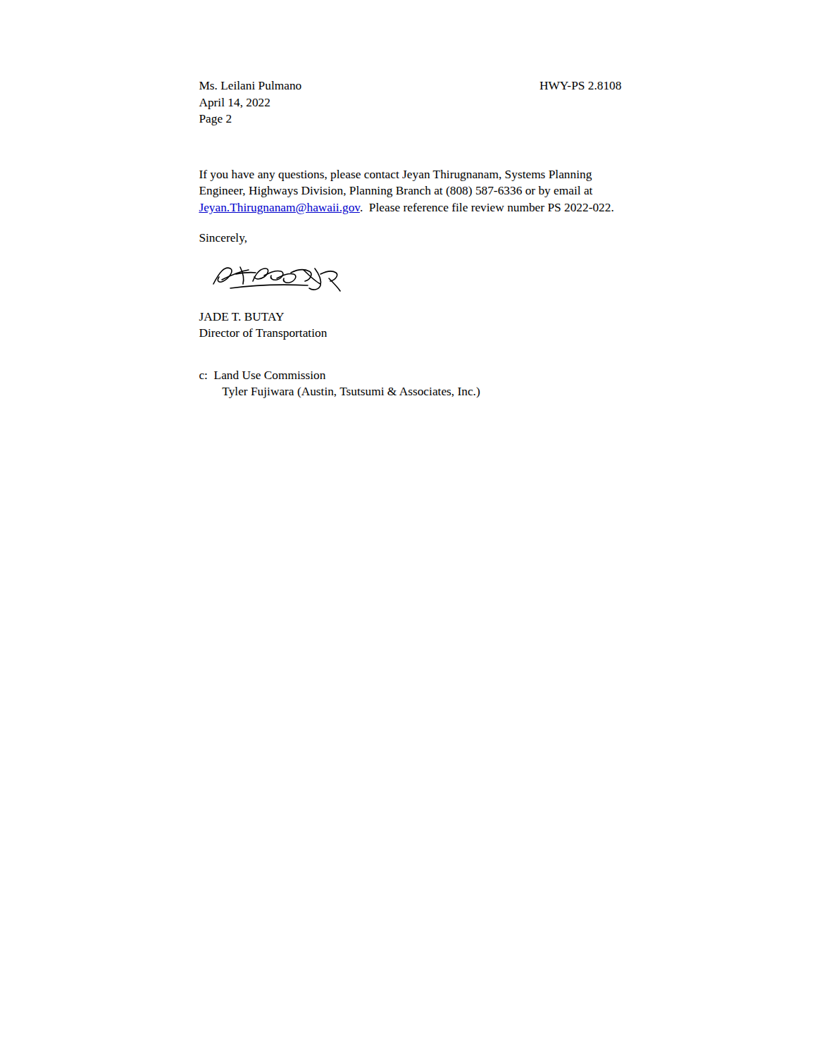Ms. Leilani Pulmano
April 14, 2022
Page 2
HWY-PS 2.8108
If you have any questions, please contact Jeyan Thirugnanam, Systems Planning Engineer, Highways Division, Planning Branch at (808) 587-6336 or by email at Jeyan.Thirugnanam@hawaii.gov. Please reference file review number PS 2022-022.
Sincerely,
JADE T. BUTAY
Director of Transportation
c: Land Use Commission
Tyler Fujiwara (Austin, Tsutsumi & Associates, Inc.)